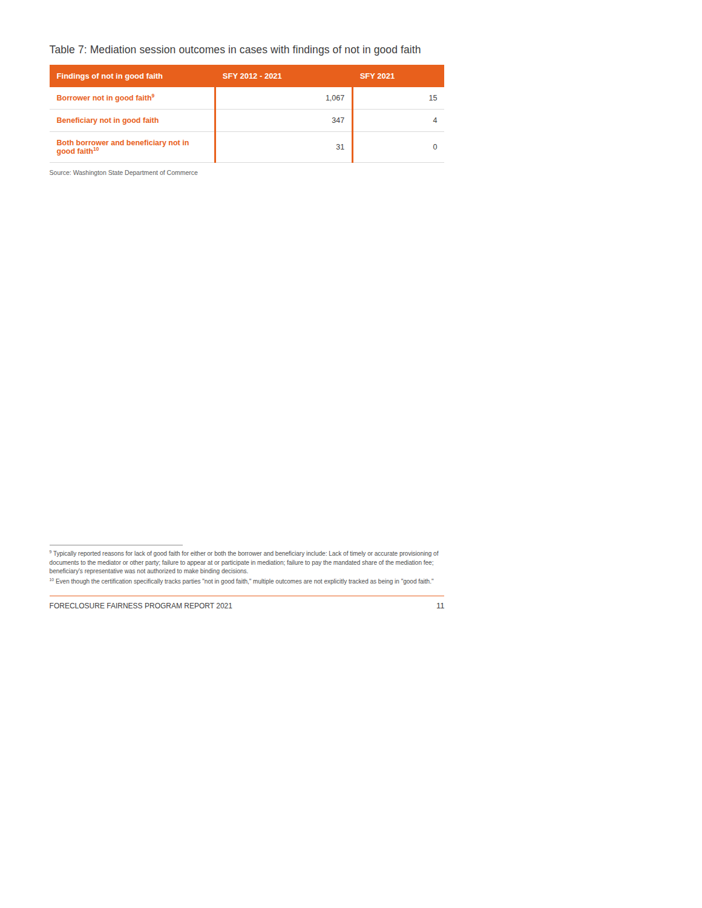Table 7: Mediation session outcomes in cases with findings of not in good faith
| Findings of not in good faith | SFY 2012 - 2021 | SFY 2021 |
| --- | --- | --- |
| Borrower not in good faith 9 | 1,067 | 15 |
| Beneficiary not in good faith | 347 | 4 |
| Both borrower and beneficiary not in good faith 10 | 31 | 0 |
Source: Washington State Department of Commerce
9 Typically reported reasons for lack of good faith for either or both the borrower and beneficiary include: Lack of timely or accurate provisioning of documents to the mediator or other party; failure to appear at or participate in mediation; failure to pay the mandated share of the mediation fee; beneficiary's representative was not authorized to make binding decisions.
10 Even though the certification specifically tracks parties "not in good faith," multiple outcomes are not explicitly tracked as being in "good faith."
FORECLOSURE FAIRNESS PROGRAM REPORT 2021 11